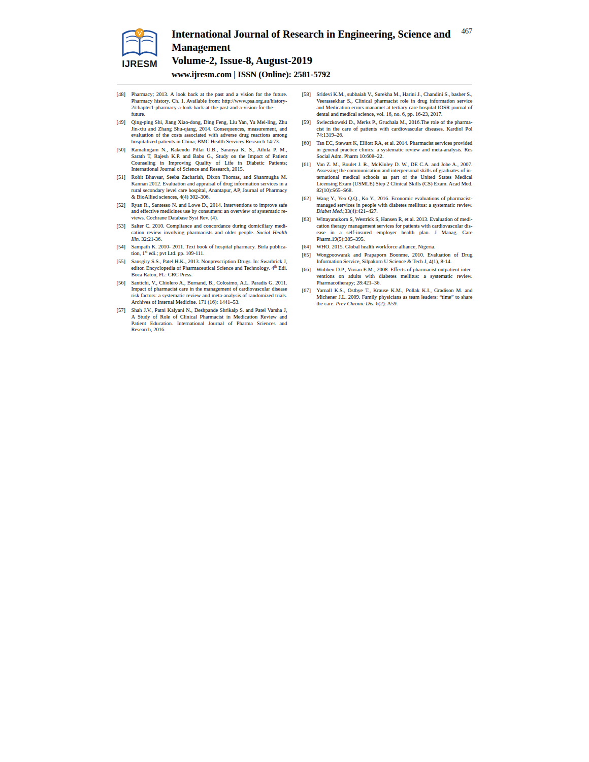467
IJRESM
International Journal of Research in Engineering, Science and Management
Volume-2, Issue-8, August-2019
www.ijresm.com | ISSN (Online): 2581-5792
[48] Pharmacy; 2013. A look back at the past and a vision for the future. Pharmacy history. Ch. 1. Available from: http://www.psa.org.au/history-2/chapter1-pharmacy-a-look-back-at-the-past-and-a-vision-for-the-future.
[49] Qing-ping Shi, Jiang Xiao-dong, Ding Feng, Liu Yan, Yu Mei-ling, Zhu Jin-xiu and Zhang Shu-qiang, 2014. Consequences, measurement, and evaluation of the costs associated with adverse drug reactions among hospitalized patients in China; BMC Health Services Research 14:73.
[50] Ramalingam N., Rakendu Pillai U.B., Saranya K. S., Athila P. M., Sarath T, Rajesh K.P. and Babu G., Study on the Impact of Patient Counseling in Improving Quality of Life in Diabetic Patients; International Journal of Science and Research, 2015.
[51] Rohit Bhavsar, Seeba Zachariah, Dixon Thomas, and Shanmugha M. Kannan 2012. Evaluation and appraisal of drug information services in a rural secondary level care hospital, Anantapur, AP, Journal of Pharmacy & BioAllied sciences, 4(4) 302–306.
[52] Ryan R., Santesso N. and Lowe D., 2014. Interventions to improve safe and effective medicines use by consumers: an overview of systematic reviews. Cochrane Database Syst Rev. (4).
[53] Salter C. 2010. Compliance and concordance during domiciliary medication review involving pharmacists and older people. Sociol Health Illn. 32:21-36.
[54] Sampath K. 2010- 2011. Text book of hospital pharmacy. Birla publication, 1st edi.; pvt Ltd. pp. 109-111.
[55] Sansgiry S.S., Patel H.K., 2013. Nonprescription Drugs. In: Swarbrick J, editor. Encyclopedia of Pharmaceutical Science and Technology. 4th Edi. Boca Raton, FL: CRC Press.
[56] Santichi, V., Chiolero A., Burnand, B., Colosimo, A.L. Paradis G. 2011. Impact of pharmacist care in the management of cardiovascular disease risk factors: a systematic review and meta-analysis of randomized trials. Archives of Internal Medicine. 171 (16): 1441–53.
[57] Shah J.V., Patni Kalyani N., Deshpande Shrikalp S. and Patel Varsha J, A Study of Role of Clinical Pharmacist in Medication Review and Patient Education. International Journal of Pharma Sciences and Research, 2016.
[58] Sridevi K.M., subbaiah V., Surekha M., Harini J., Chandini S., basher S., Veerassekhar S., Clinical pharmacist role in drug information service and Medication errors manamet at tertiary care hospital IOSR journal of dental and medical science, vol. 16, no. 6, pp. 16-23, 2017.
[59] Swieczkowski D., Merks P., Gruchala M., 2016.The role of the pharmacist in the care of patients with cardiovascular diseases. Kardiol Pol 74:1319–26.
[60] Tan EC, Stewart K, Elliott RA, et al. 2014. Pharmacist services provided in general practice clinics: a systematic review and meta-analysis. Res Social Adm. Pharm 10:608–22.
[61] Van Z. M., Boulet J. R., McKinley D. W., DE C.A. and Jobe A., 2007. Assessing the communication and interpersonal skills of graduates of international medical schools as part of the United States Medical Licensing Exam (USMLE) Step 2 Clinical Skills (CS) Exam. Acad Med. 82(10):S65–S68.
[62] Wang Y., Yeo Q.Q., Ko Y., 2016. Economic evaluations of pharmacist-managed services in people with diabetes mellitus: a systematic review. Diabet Med.;33(4):421–427.
[63] Wittayanukorn S, Westrick S, Hansen R, et al. 2013. Evaluation of medication therapy management services for patients with cardiovascular disease in a self-insured employer health plan. J Manag. Care Pharm.19(5):385–395.
[64] WHO. 2015. Global health workforce alliance, Nigeria.
[65] Wongpoowarak and Prapaporn Boonme, 2010. Evaluation of Drug Information Service, Silpakorn U Science & Tech J, 4(1), 8-14.
[66] Wubben D.P., Vivian E.M., 2008. Effects of pharmacist outpatient interventions on adults with diabetes mellitus: a systematic review. Pharmacotherapy; 28:421–36.
[67] Yarnall K.S., Ostbye T., Krause K.M., Pollak K.I., Gradison M. and Michener J.L. 2009. Family physicians as team leaders: “time” to share the care. Prev Chronic Dis. 6(2): A59.